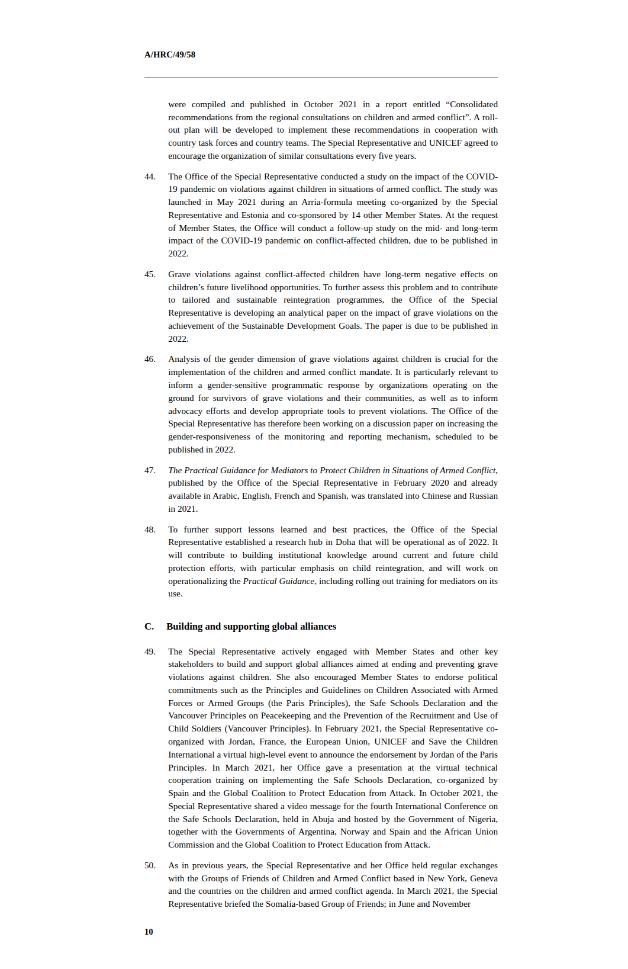A/HRC/49/58
were compiled and published in October 2021 in a report entitled “Consolidated recommendations from the regional consultations on children and armed conflict”. A roll-out plan will be developed to implement these recommendations in cooperation with country task forces and country teams. The Special Representative and UNICEF agreed to encourage the organization of similar consultations every five years.
44.
The Office of the Special Representative conducted a study on the impact of the COVID-19 pandemic on violations against children in situations of armed conflict. The study was launched in May 2021 during an Arria-formula meeting co-organized by the Special Representative and Estonia and co-sponsored by 14 other Member States. At the request of Member States, the Office will conduct a follow-up study on the mid- and long-term impact of the COVID-19 pandemic on conflict-affected children, due to be published in 2022.
45.
Grave violations against conflict-affected children have long-term negative effects on children’s future livelihood opportunities. To further assess this problem and to contribute to tailored and sustainable reintegration programmes, the Office of the Special Representative is developing an analytical paper on the impact of grave violations on the achievement of the Sustainable Development Goals. The paper is due to be published in 2022.
46.
Analysis of the gender dimension of grave violations against children is crucial for the implementation of the children and armed conflict mandate. It is particularly relevant to inform a gender-sensitive programmatic response by organizations operating on the ground for survivors of grave violations and their communities, as well as to inform advocacy efforts and develop appropriate tools to prevent violations. The Office of the Special Representative has therefore been working on a discussion paper on increasing the gender-responsiveness of the monitoring and reporting mechanism, scheduled to be published in 2022.
47.
The Practical Guidance for Mediators to Protect Children in Situations of Armed Conflict, published by the Office of the Special Representative in February 2020 and already available in Arabic, English, French and Spanish, was translated into Chinese and Russian in 2021.
48.
To further support lessons learned and best practices, the Office of the Special Representative established a research hub in Doha that will be operational as of 2022. It will contribute to building institutional knowledge around current and future child protection efforts, with particular emphasis on child reintegration, and will work on operationalizing the Practical Guidance, including rolling out training for mediators on its use.
C. Building and supporting global alliances
49.
The Special Representative actively engaged with Member States and other key stakeholders to build and support global alliances aimed at ending and preventing grave violations against children. She also encouraged Member States to endorse political commitments such as the Principles and Guidelines on Children Associated with Armed Forces or Armed Groups (the Paris Principles), the Safe Schools Declaration and the Vancouver Principles on Peacekeeping and the Prevention of the Recruitment and Use of Child Soldiers (Vancouver Principles). In February 2021, the Special Representative co-organized with Jordan, France, the European Union, UNICEF and Save the Children International a virtual high-level event to announce the endorsement by Jordan of the Paris Principles. In March 2021, her Office gave a presentation at the virtual technical cooperation training on implementing the Safe Schools Declaration, co-organized by Spain and the Global Coalition to Protect Education from Attack. In October 2021, the Special Representative shared a video message for the fourth International Conference on the Safe Schools Declaration, held in Abuja and hosted by the Government of Nigeria, together with the Governments of Argentina, Norway and Spain and the African Union Commission and the Global Coalition to Protect Education from Attack.
50.
As in previous years, the Special Representative and her Office held regular exchanges with the Groups of Friends of Children and Armed Conflict based in New York, Geneva and the countries on the children and armed conflict agenda. In March 2021, the Special Representative briefed the Somalia-based Group of Friends; in June and November
10